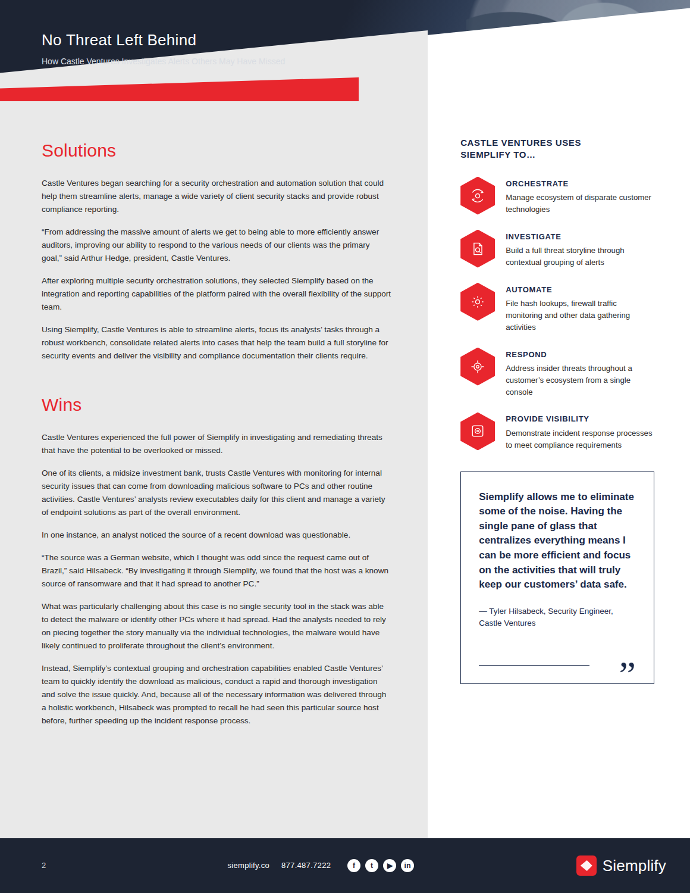No Threat Left Behind
How Castle Ventures Investigates Alerts Others May Have Missed
Solutions
Castle Ventures began searching for a security orchestration and automation solution that could help them streamline alerts, manage a wide variety of client security stacks and provide robust compliance reporting.
“From addressing the massive amount of alerts we get to being able to more efficiently answer auditors, improving our ability to respond to the various needs of our clients was the primary goal,” said Arthur Hedge, president, Castle Ventures.
After exploring multiple security orchestration solutions, they selected Siemplify based on the integration and reporting capabilities of the platform paired with the overall flexibility of the support team.
Using Siemplify, Castle Ventures is able to streamline alerts, focus its analysts’ tasks through a robust workbench, consolidate related alerts into cases that help the team build a full storyline for security events and deliver the visibility and compliance documentation their clients require.
Wins
Castle Ventures experienced the full power of Siemplify in investigating and remediating threats that have the potential to be overlooked or missed.
One of its clients, a midsize investment bank, trusts Castle Ventures with monitoring for internal security issues that can come from downloading malicious software to PCs and other routine activities. Castle Ventures’ analysts review executables daily for this client and manage a variety of endpoint solutions as part of the overall environment.
In one instance, an analyst noticed the source of a recent download was questionable.
“The source was a German website, which I thought was odd since the request came out of Brazil,” said Hilsabeck. “By investigating it through Siemplify, we found that the host was a known source of ransomware and that it had spread to another PC.”
What was particularly challenging about this case is no single security tool in the stack was able to detect the malware or identify other PCs where it had spread. Had the analysts needed to rely on piecing together the story manually via the individual technologies, the malware would have likely continued to proliferate throughout the client’s environment.
Instead, Siemplify’s contextual grouping and orchestration capabilities enabled Castle Ventures’ team to quickly identify the download as malicious, conduct a rapid and thorough investigation and solve the issue quickly. And, because all of the necessary information was delivered through a holistic workbench, Hilsabeck was prompted to recall he had seen this particular source host before, further speeding up the incident response process.
Castle Ventures uses
Siemplify to…
Orchestrate
Manage ecosystem of disparate customer technologies
Investigate
Build a full threat storyline through contextual grouping of alerts
Automate
File hash lookups, firewall traffic monitoring and other data gathering activities
Respond
Address insider threats throughout a customer’s ecosystem from a single console
Provide Visibility
Demonstrate incident response processes to meet compliance requirements
Siemplify allows me to eliminate some of the noise. Having the single pane of glass that centralizes everything means I can be more efficient and focus on the activities that will truly keep our customers’ data safe.
— Tyler Hilsabeck, Security Engineer, Castle Ventures
”
2
siemplify.co 877.487.7222 f t ▶ in
Siemplify